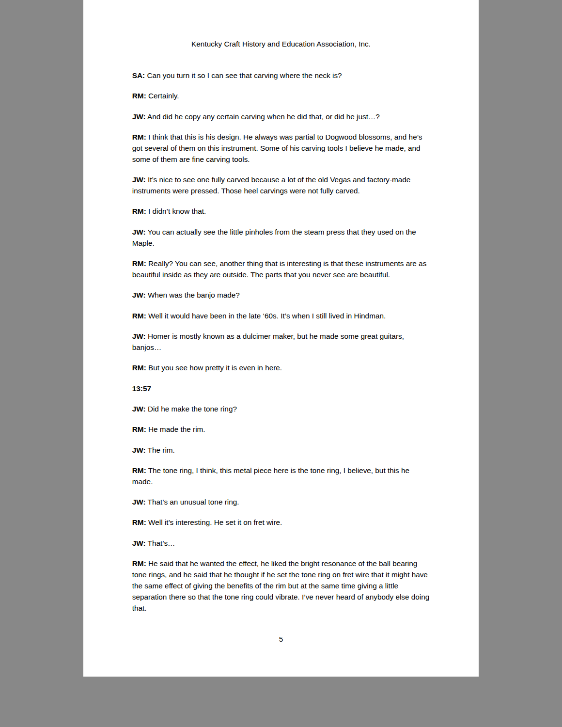Kentucky Craft History and Education Association, Inc.
SA: Can you turn it so I can see that carving where the neck is?
RM: Certainly.
JW: And did he copy any certain carving when he did that, or did he just…?
RM: I think that this is his design. He always was partial to Dogwood blossoms, and he’s got several of them on this instrument. Some of his carving tools I believe he made, and some of them are fine carving tools.
JW: It’s nice to see one fully carved because a lot of the old Vegas and factory-made instruments were pressed. Those heel carvings were not fully carved.
RM: I didn’t know that.
JW: You can actually see the little pinholes from the steam press that they used on the Maple.
RM: Really? You can see, another thing that is interesting is that these instruments are as beautiful inside as they are outside. The parts that you never see are beautiful.
JW: When was the banjo made?
RM: Well it would have been in the late ‘60s. It’s when I still lived in Hindman.
JW: Homer is mostly known as a dulcimer maker, but he made some great guitars, banjos…
RM: But you see how pretty it is even in here.
13:57
JW: Did he make the tone ring?
RM: He made the rim.
JW: The rim.
RM: The tone ring, I think, this metal piece here is the tone ring, I believe, but this he made.
JW: That’s an unusual tone ring.
RM: Well it’s interesting. He set it on fret wire.
JW: That’s…
RM: He said that he wanted the effect, he liked the bright resonance of the ball bearing tone rings, and he said that he thought if he set the tone ring on fret wire that it might have the same effect of giving the benefits of the rim but at the same time giving a little separation there so that the tone ring could vibrate. I’ve never heard of anybody else doing that.
5